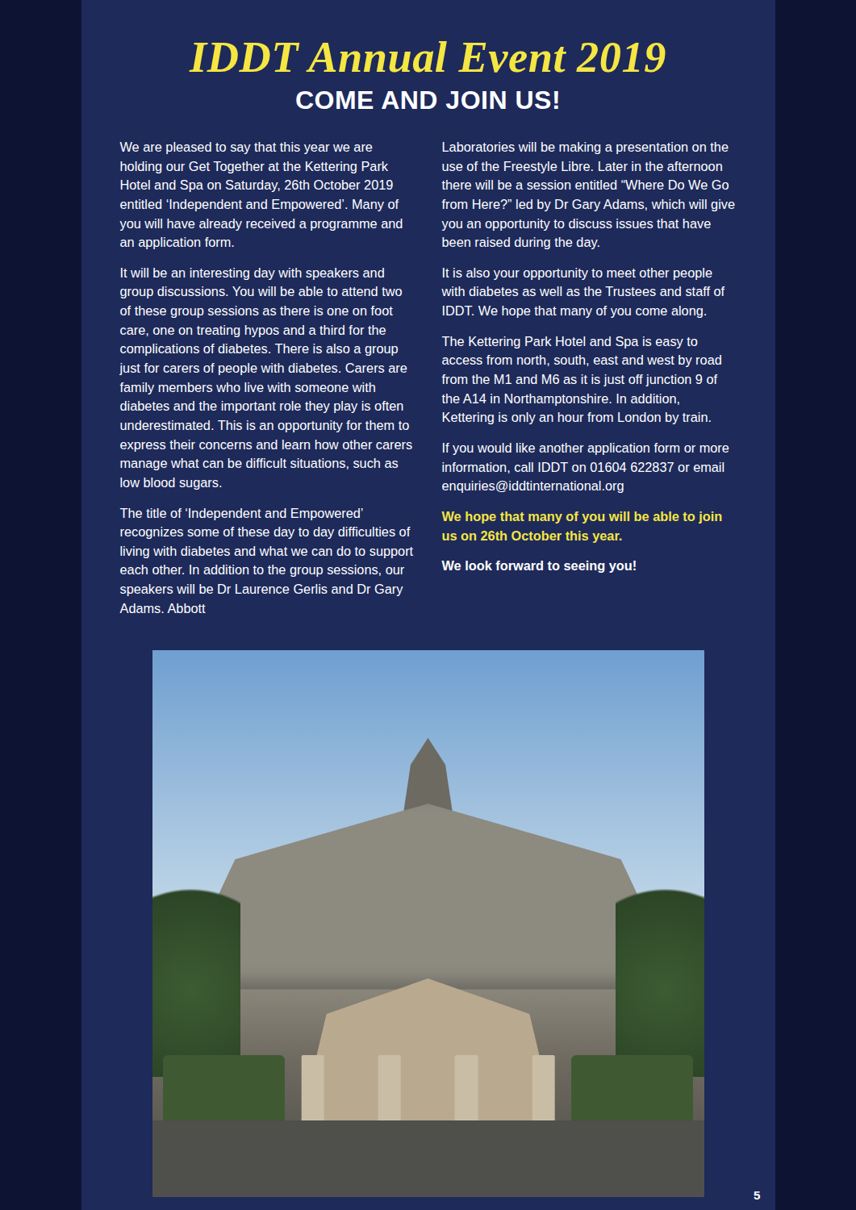IDDT Annual Event 2019
COME AND JOIN US!
We are pleased to say that this year we are holding our Get Together at the Kettering Park Hotel and Spa on Saturday, 26th October 2019 entitled ‘Independent and Empowered’. Many of you will have already received a programme and an application form.
It will be an interesting day with speakers and group discussions. You will be able to attend two of these group sessions as there is one on foot care, one on treating hypos and a third for the complications of diabetes. There is also a group just for carers of people with diabetes. Carers are family members who live with someone with diabetes and the important role they play is often underestimated. This is an opportunity for them to express their concerns and learn how other carers manage what can be difficult situations, such as low blood sugars.
The title of ‘Independent and Empowered’ recognizes some of these day to day difficulties of living with diabetes and what we can do to support each other. In addition to the group sessions, our speakers will be Dr Laurence Gerlis and Dr Gary Adams. Abbott
Laboratories will be making a presentation on the use of the Freestyle Libre. Later in the afternoon there will be a session entitled “Where Do We Go from Here?” led by Dr Gary Adams, which will give you an opportunity to discuss issues that have been raised during the day.
It is also your opportunity to meet other people with diabetes as well as the Trustees and staff of IDDT. We hope that many of you come along.
The Kettering Park Hotel and Spa is easy to access from north, south, east and west by road from the M1 and M6 as it is just off junction 9 of the A14 in Northamptonshire. In addition, Kettering is only an hour from London by train.
If you would like another application form or more information, call IDDT on 01604 622837 or email enquiries@iddtinternational.org
We hope that many of you will be able to join us on 26th October this year.
We look forward to seeing you!
5